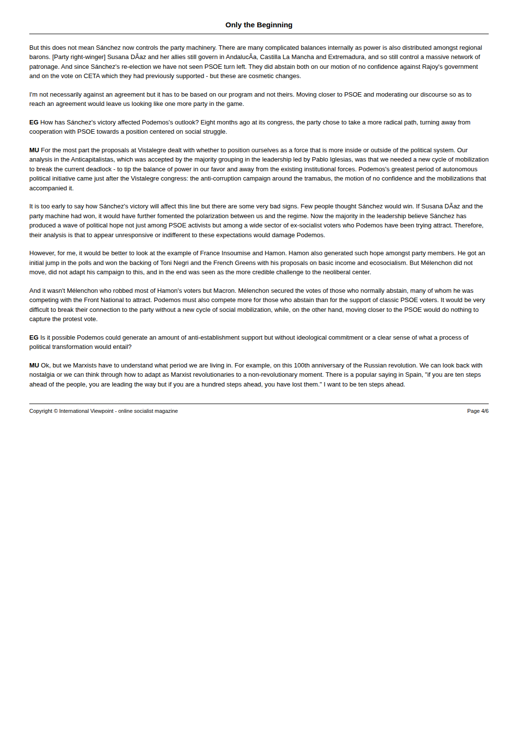Only the Beginning
But this does not mean Sánchez now controls the party machinery. There are many complicated balances internally as power is also distributed amongst regional barons. [Party right-winger] Susana DÃ­az and her allies still govern in AndalucÃ­a, Castilla La Mancha and Extremadura, and so still control a massive network of patronage. And since Sánchez's re-election we have not seen PSOE turn left. They did abstain both on our motion of no confidence against Rajoy's government and on the vote on CETA which they had previously supported - but these are cosmetic changes.
I'm not necessarily against an agreement but it has to be based on our program and not theirs. Moving closer to PSOE and moderating our discourse so as to reach an agreement would leave us looking like one more party in the game.
EG How has Sánchez's victory affected Podemos's outlook? Eight months ago at its congress, the party chose to take a more radical path, turning away from cooperation with PSOE towards a position centered on social struggle.
MU For the most part the proposals at Vistalegre dealt with whether to position ourselves as a force that is more inside or outside of the political system. Our analysis in the Anticapitalistas, which was accepted by the majority grouping in the leadership led by Pablo Iglesias, was that we needed a new cycle of mobilization to break the current deadlock - to tip the balance of power in our favor and away from the existing institutional forces. Podemos's greatest period of autonomous political initiative came just after the Vistalegre congress: the anti-corruption campaign around the tramabus, the motion of no confidence and the mobilizations that accompanied it.
It is too early to say how Sánchez's victory will affect this line but there are some very bad signs. Few people thought Sánchez would win. If Susana DÃ­az and the party machine had won, it would have further fomented the polarization between us and the regime. Now the majority in the leadership believe Sánchez has produced a wave of political hope not just among PSOE activists but among a wide sector of ex-socialist voters who Podemos have been trying attract. Therefore, their analysis is that to appear unresponsive or indifferent to these expectations would damage Podemos.
However, for me, it would be better to look at the example of France Insoumise and Hamon. Hamon also generated such hope amongst party members. He got an initial jump in the polls and won the backing of Toni Negri and the French Greens with his proposals on basic income and ecosocialism. But Mélenchon did not move, did not adapt his campaign to this, and in the end was seen as the more credible challenge to the neoliberal center.
And it wasn't Mélenchon who robbed most of Hamon's voters but Macron. Mélenchon secured the votes of those who normally abstain, many of whom he was competing with the Front National to attract. Podemos must also compete more for those who abstain than for the support of classic PSOE voters. It would be very difficult to break their connection to the party without a new cycle of social mobilization, while, on the other hand, moving closer to the PSOE would do nothing to capture the protest vote.
EG Is it possible Podemos could generate an amount of anti-establishment support but without ideological commitment or a clear sense of what a process of political transformation would entail?
MU Ok, but we Marxists have to understand what period we are living in. For example, on this 100th anniversary of the Russian revolution. We can look back with nostalgia or we can think through how to adapt as Marxist revolutionaries to a non-revolutionary moment. There is a popular saying in Spain, "if you are ten steps ahead of the people, you are leading the way but if you are a hundred steps ahead, you have lost them." I want to be ten steps ahead.
Copyright © International Viewpoint - online socialist magazine Page 4/6